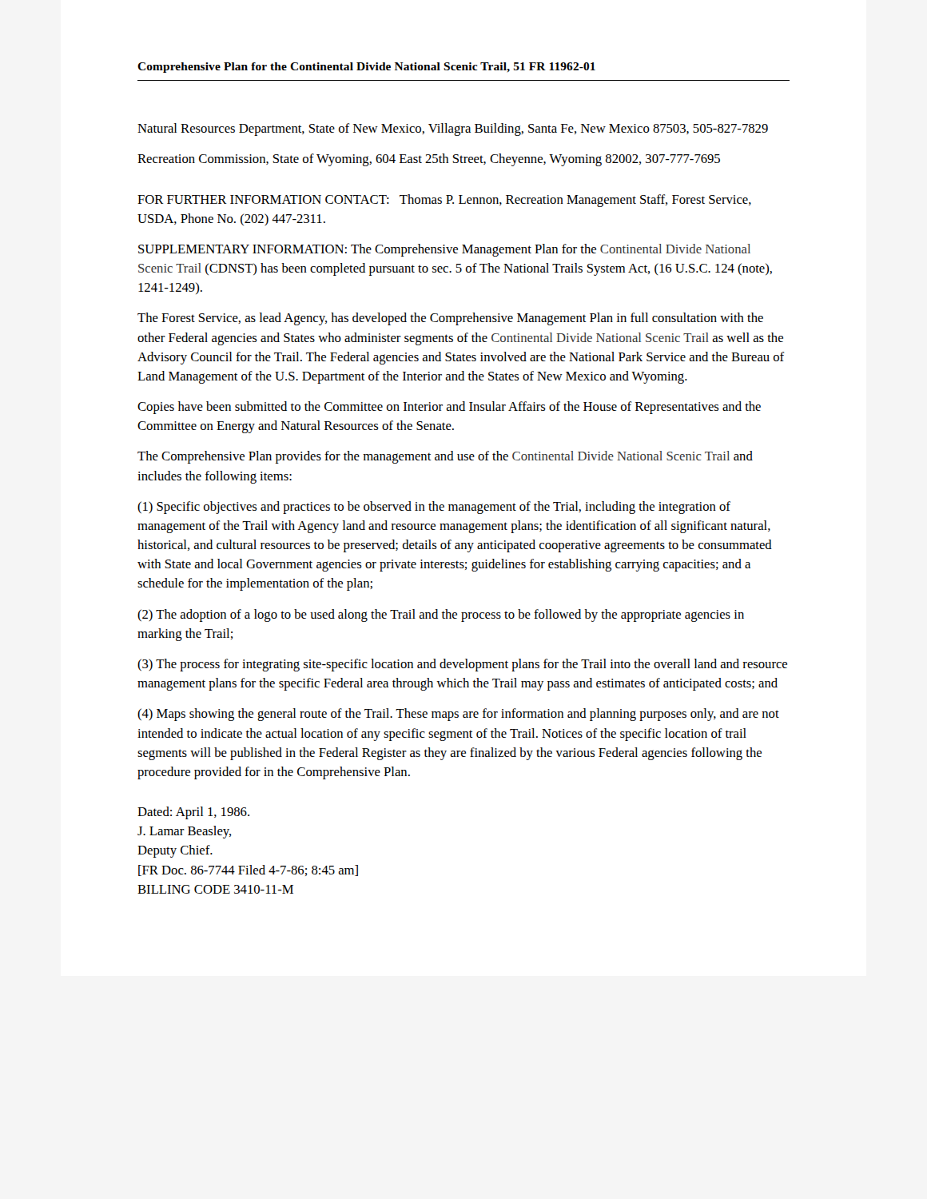Comprehensive Plan for the Continental Divide National Scenic Trail, 51 FR 11962-01
Natural Resources Department, State of New Mexico, Villagra Building, Santa Fe, New Mexico 87503, 505-827-7829
Recreation Commission, State of Wyoming, 604 East 25th Street, Cheyenne, Wyoming 82002, 307-777-7695
FOR FURTHER INFORMATION CONTACT: Thomas P. Lennon, Recreation Management Staff, Forest Service, USDA, Phone No. (202) 447-2311.
SUPPLEMENTARY INFORMATION: The Comprehensive Management Plan for the Continental Divide National Scenic Trail (CDNST) has been completed pursuant to sec. 5 of The National Trails System Act, (16 U.S.C. 124 (note), 1241-1249).
The Forest Service, as lead Agency, has developed the Comprehensive Management Plan in full consultation with the other Federal agencies and States who administer segments of the Continental Divide National Scenic Trail as well as the Advisory Council for the Trail. The Federal agencies and States involved are the National Park Service and the Bureau of Land Management of the U.S. Department of the Interior and the States of New Mexico and Wyoming.
Copies have been submitted to the Committee on Interior and Insular Affairs of the House of Representatives and the Committee on Energy and Natural Resources of the Senate.
The Comprehensive Plan provides for the management and use of the Continental Divide National Scenic Trail and includes the following items:
(1) Specific objectives and practices to be observed in the management of the Trial, including the integration of management of the Trail with Agency land and resource management plans; the identification of all significant natural, historical, and cultural resources to be preserved; details of any anticipated cooperative agreements to be consummated with State and local Government agencies or private interests; guidelines for establishing carrying capacities; and a schedule for the implementation of the plan;
(2) The adoption of a logo to be used along the Trail and the process to be followed by the appropriate agencies in marking the Trail;
(3) The process for integrating site-specific location and development plans for the Trail into the overall land and resource management plans for the specific Federal area through which the Trail may pass and estimates of anticipated costs; and
(4) Maps showing the general route of the Trail. These maps are for information and planning purposes only, and are not intended to indicate the actual location of any specific segment of the Trail. Notices of the specific location of trail segments will be published in the Federal Register as they are finalized by the various Federal agencies following the procedure provided for in the Comprehensive Plan.
Dated: April 1, 1986.
J. Lamar Beasley,
Deputy Chief.
[FR Doc. 86-7744 Filed 4-7-86; 8:45 am]
BILLING CODE 3410-11-M